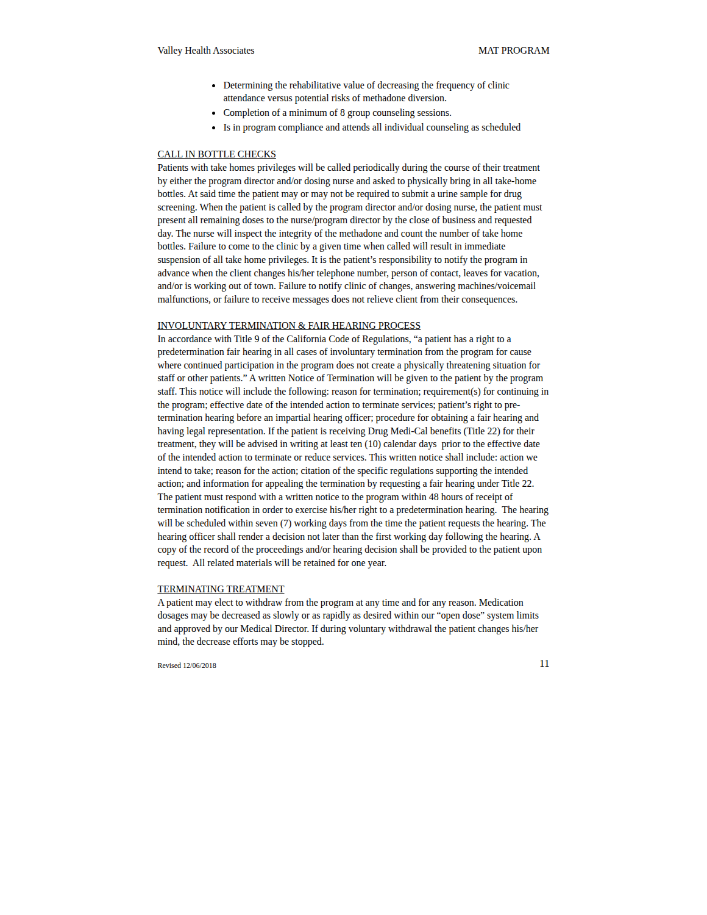Valley Health Associates MAT PROGRAM
Determining the rehabilitative value of decreasing the frequency of clinic attendance versus potential risks of methadone diversion.
Completion of a minimum of 8 group counseling sessions.
Is in program compliance and attends all individual counseling as scheduled
CALL IN BOTTLE CHECKS
Patients with take homes privileges will be called periodically during the course of their treatment by either the program director and/or dosing nurse and asked to physically bring in all take-home bottles. At said time the patient may or may not be required to submit a urine sample for drug screening. When the patient is called by the program director and/or dosing nurse, the patient must present all remaining doses to the nurse/program director by the close of business and requested day. The nurse will inspect the integrity of the methadone and count the number of take home bottles. Failure to come to the clinic by a given time when called will result in immediate suspension of all take home privileges. It is the patient’s responsibility to notify the program in advance when the client changes his/her telephone number, person of contact, leaves for vacation, and/or is working out of town. Failure to notify clinic of changes, answering machines/voicemail malfunctions, or failure to receive messages does not relieve client from their consequences.
INVOLUNTARY TERMINATION & FAIR HEARING PROCESS
In accordance with Title 9 of the California Code of Regulations, “a patient has a right to a predetermination fair hearing in all cases of involuntary termination from the program for cause where continued participation in the program does not create a physically threatening situation for staff or other patients.” A written Notice of Termination will be given to the patient by the program staff. This notice will include the following: reason for termination; requirement(s) for continuing in the program; effective date of the intended action to terminate services; patient’s right to pre-termination hearing before an impartial hearing officer; procedure for obtaining a fair hearing and having legal representation. If the patient is receiving Drug Medi-Cal benefits (Title 22) for their treatment, they will be advised in writing at least ten (10) calendar days prior to the effective date of the intended action to terminate or reduce services. This written notice shall include: action we intend to take; reason for the action; citation of the specific regulations supporting the intended action; and information for appealing the termination by requesting a fair hearing under Title 22. The patient must respond with a written notice to the program within 48 hours of receipt of termination notification in order to exercise his/her right to a predetermination hearing. The hearing will be scheduled within seven (7) working days from the time the patient requests the hearing. The hearing officer shall render a decision not later than the first working day following the hearing. A copy of the record of the proceedings and/or hearing decision shall be provided to the patient upon request. All related materials will be retained for one year.
TERMINATING TREATMENT
A patient may elect to withdraw from the program at any time and for any reason. Medication dosages may be decreased as slowly or as rapidly as desired within our “open dose” system limits and approved by our Medical Director. If during voluntary withdrawal the patient changes his/her mind, the decrease efforts may be stopped.
Revised 12/06/2018 11